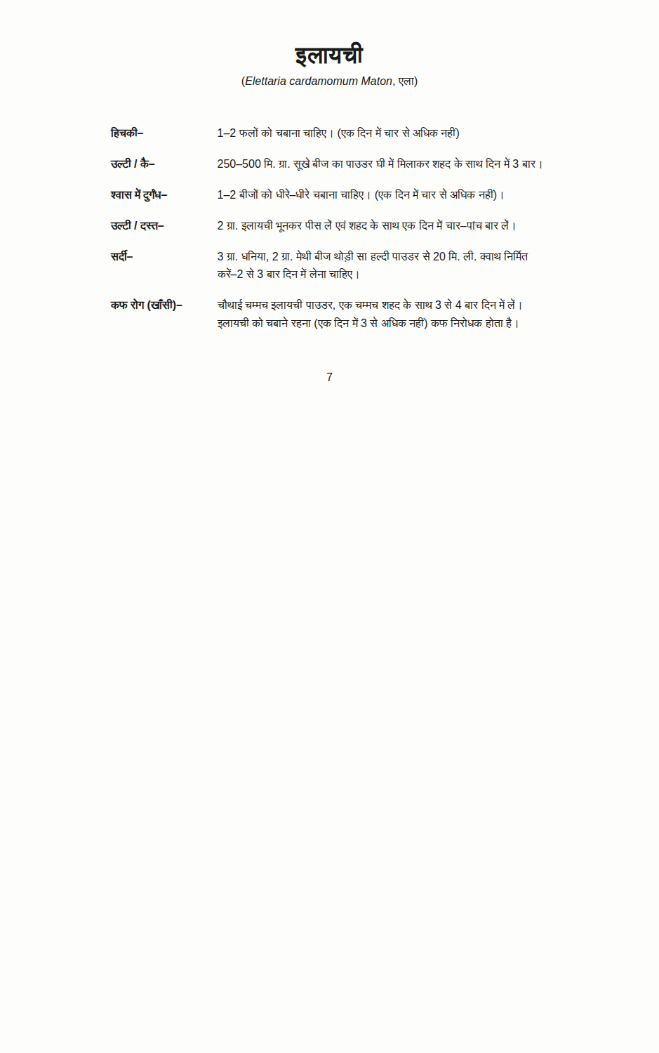इलायची
(Elettaria cardamomum Maton, एला)
हिचकी–
1–2 फलों को चबाना चाहिए। (एक दिन में चार से अधिक नहीं)
उल्टी / कै–
250–500 मि. ग्रा. सूखे बीज का पाउडर घी में मिलाकर शहद के साथ दिन में 3 बार।
श्वास में दुर्गंध–
1–2 बीजों को धीरे–धीरे चबाना चाहिए। (एक दिन में चार से अधिक नहीं)।
उल्टी / दस्त–
2 ग्रा. इलायची भूनकर पीस लें एवं शहद के साथ एक दिन में चार–पांच बार लें।
सर्दी–
3 ग्रा. धनिया, 2 ग्रा. मेथी बीज थोड़ी सा हल्दी पाउडर से 20 मि. ली. क्वाथ निर्मित करें–2 से 3 बार दिन में लेना चाहिए।
कफ रोग (खाँसी)–
चौथाई चम्मच इलायची पाउडर, एक चम्मच शहद के साथ 3 से 4 बार दिन में लें। इलायची को चबाने रहना (एक दिन में 3 से अधिक नहीं) कफ निरोधक होता है।
7